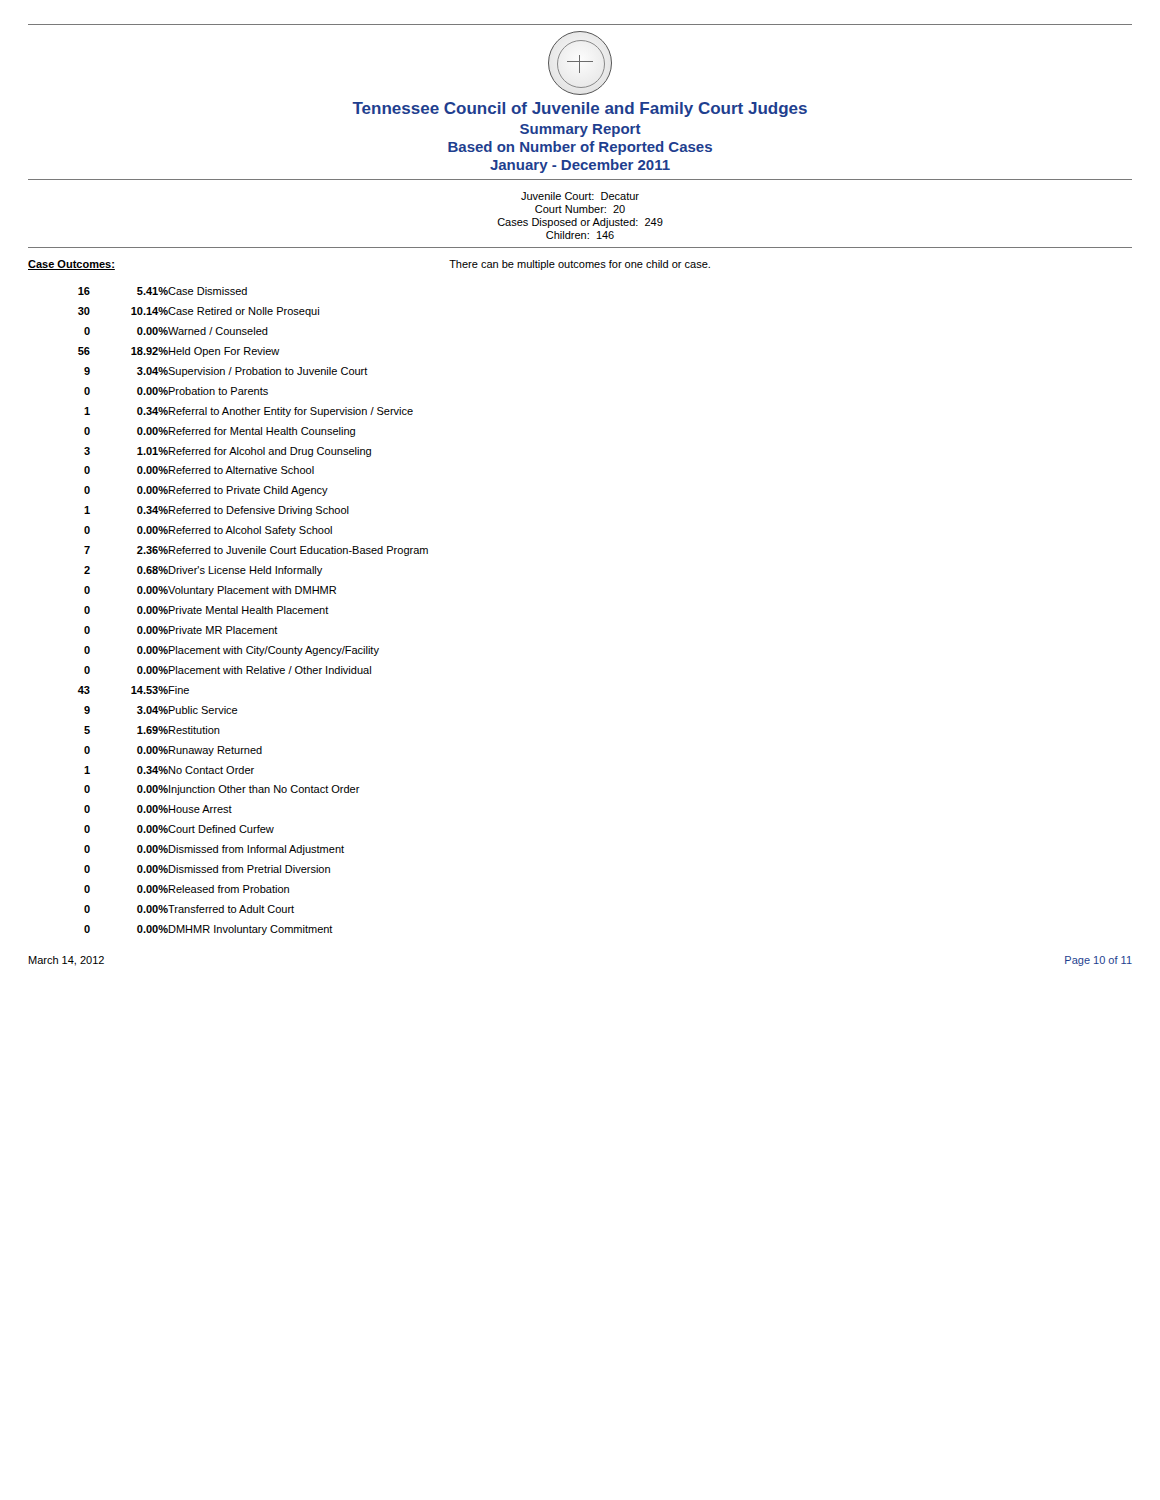Tennessee Council of Juvenile and Family Court Judges
Summary Report
Based on Number of Reported Cases
January - December 2011
Juvenile Court: Decatur
Court Number: 20
Cases Disposed or Adjusted: 249
Children: 146
Case Outcomes:
There can be multiple outcomes for one child or case.
| 16 | 5.41% | Case Dismissed |
| 30 | 10.14% | Case Retired or Nolle Prosequi |
| 0 | 0.00% | Warned / Counseled |
| 56 | 18.92% | Held Open For Review |
| 9 | 3.04% | Supervision / Probation to Juvenile Court |
| 0 | 0.00% | Probation to Parents |
| 1 | 0.34% | Referral to Another Entity for Supervision / Service |
| 0 | 0.00% | Referred for Mental Health Counseling |
| 3 | 1.01% | Referred for Alcohol and Drug Counseling |
| 0 | 0.00% | Referred to Alternative School |
| 0 | 0.00% | Referred to Private Child Agency |
| 1 | 0.34% | Referred to Defensive Driving School |
| 0 | 0.00% | Referred to Alcohol Safety School |
| 7 | 2.36% | Referred to Juvenile Court Education-Based Program |
| 2 | 0.68% | Driver's License Held Informally |
| 0 | 0.00% | Voluntary Placement with DMHMR |
| 0 | 0.00% | Private Mental Health Placement |
| 0 | 0.00% | Private MR Placement |
| 0 | 0.00% | Placement with City/County Agency/Facility |
| 0 | 0.00% | Placement with Relative / Other Individual |
| 43 | 14.53% | Fine |
| 9 | 3.04% | Public Service |
| 5 | 1.69% | Restitution |
| 0 | 0.00% | Runaway Returned |
| 1 | 0.34% | No Contact Order |
| 0 | 0.00% | Injunction Other than No Contact Order |
| 0 | 0.00% | House Arrest |
| 0 | 0.00% | Court Defined Curfew |
| 0 | 0.00% | Dismissed from Informal Adjustment |
| 0 | 0.00% | Dismissed from Pretrial Diversion |
| 0 | 0.00% | Released from Probation |
| 0 | 0.00% | Transferred to Adult Court |
| 0 | 0.00% | DMHMR Involuntary Commitment |
March 14, 2012 Page 10 of 11